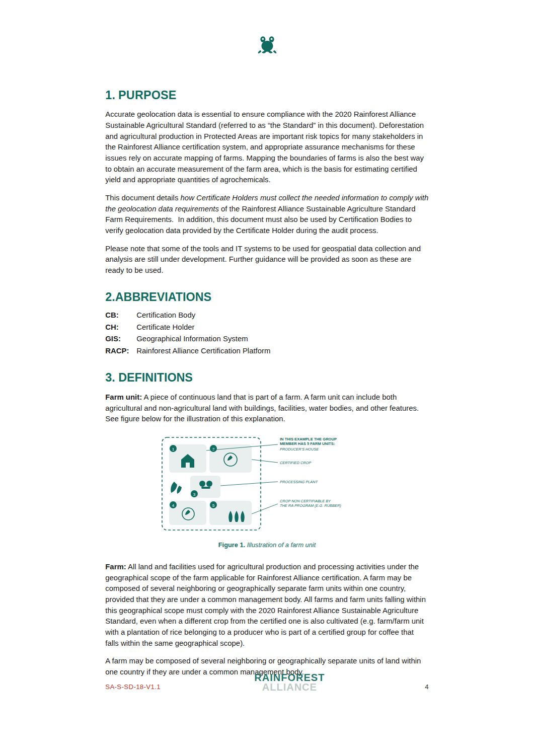1. PURPOSE
Accurate geolocation data is essential to ensure compliance with the 2020 Rainforest Alliance Sustainable Agricultural Standard (referred to as “the Standard” in this document). Deforestation and agricultural production in Protected Areas are important risk topics for many stakeholders in the Rainforest Alliance certification system, and appropriate assurance mechanisms for these issues rely on accurate mapping of farms. Mapping the boundaries of farms is also the best way to obtain an accurate measurement of the farm area, which is the basis for estimating certified yield and appropriate quantities of agrochemicals.
This document details how Certificate Holders must collect the needed information to comply with the geolocation data requirements of the Rainforest Alliance Sustainable Agriculture Standard Farm Requirements. In addition, this document must also be used by Certification Bodies to verify geolocation data provided by the Certificate Holder during the audit process.
Please note that some of the tools and IT systems to be used for geospatial data collection and analysis are still under development. Further guidance will be provided as soon as these are ready to be used.
2. ABBREVIATIONS
CB: Certification Body
CH: Certificate Holder
GIS: Geographical Information System
RACP: Rainforest Alliance Certification Platform
3. DEFINITIONS
Farm unit: A piece of continuous land that is part of a farm. A farm unit can include both agricultural and non-agricultural land with buildings, facilities, water bodies, and other features. See figure below for the illustration of this explanation.
1 2 3 4 5 IN THIS EXAMPLE THE GROUP MEMBER HAS 5 FARM UNITS: PRODUCER’S HOUSE CERTIFIED CROP PROCESSING PLANT CROP NON CERTIFIABLE BY THE RA PROGRAM (E.G. RUBBER)
Figure 1. Illustration of a farm unit
Farm: All land and facilities used for agricultural production and processing activities under the geographical scope of the farm applicable for Rainforest Alliance certification. A farm may be composed of several neighboring or geographically separate farm units within one country, provided that they are under a common management body. All farms and farm units falling within this geographical scope must comply with the 2020 Rainforest Alliance Sustainable Agriculture Standard, even when a different crop from the certified one is also cultivated (e.g. farm/farm unit with a plantation of rice belonging to a producer who is part of a certified group for coffee that falls within the same geographical scope).
A farm may be composed of several neighboring or geographically separate units of land within one country if they are under a common management body.
SA-S-SD-18-V1.1
RAINFOREST
ALLIANCE
4